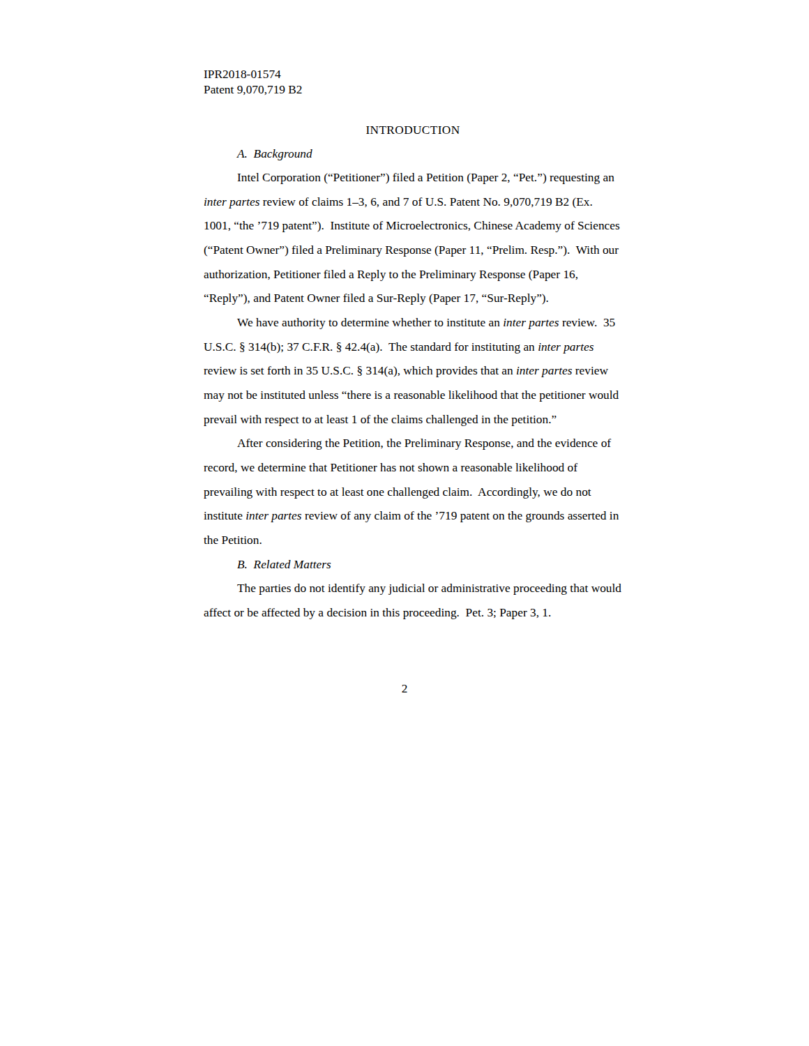IPR2018-01574
Patent 9,070,719 B2
INTRODUCTION
A. Background
Intel Corporation (“Petitioner”) filed a Petition (Paper 2, “Pet.”) requesting an inter partes review of claims 1–3, 6, and 7 of U.S. Patent No. 9,070,719 B2 (Ex. 1001, “the ’719 patent”). Institute of Microelectronics, Chinese Academy of Sciences (“Patent Owner”) filed a Preliminary Response (Paper 11, “Prelim. Resp.”). With our authorization, Petitioner filed a Reply to the Preliminary Response (Paper 16, “Reply”), and Patent Owner filed a Sur-Reply (Paper 17, “Sur-Reply”).
We have authority to determine whether to institute an inter partes review. 35 U.S.C. § 314(b); 37 C.F.R. § 42.4(a). The standard for instituting an inter partes review is set forth in 35 U.S.C. § 314(a), which provides that an inter partes review may not be instituted unless “there is a reasonable likelihood that the petitioner would prevail with respect to at least 1 of the claims challenged in the petition.”
After considering the Petition, the Preliminary Response, and the evidence of record, we determine that Petitioner has not shown a reasonable likelihood of prevailing with respect to at least one challenged claim. Accordingly, we do not institute inter partes review of any claim of the ’719 patent on the grounds asserted in the Petition.
B. Related Matters
The parties do not identify any judicial or administrative proceeding that would affect or be affected by a decision in this proceeding. Pet. 3; Paper 3, 1.
2